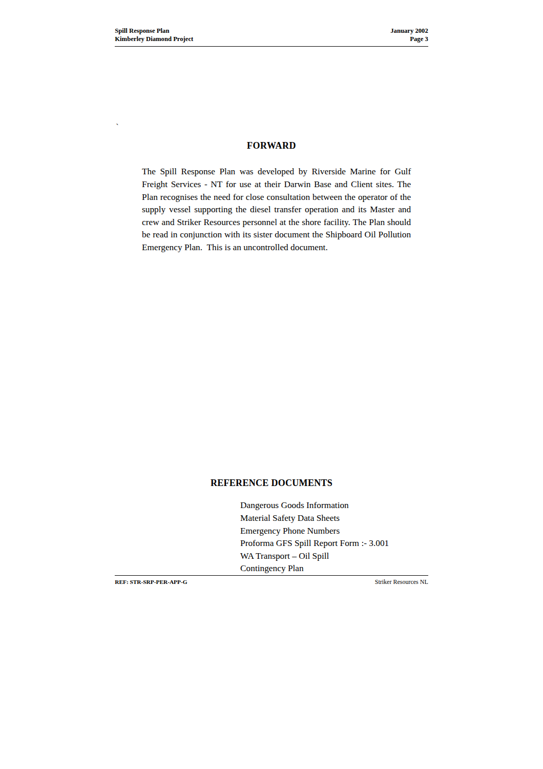Spill Response Plan
Kimberley Diamond Project
January 2002
Page 3
`
FORWARD
The Spill Response Plan was developed by Riverside Marine for Gulf Freight Services - NT for use at their Darwin Base and Client sites. The Plan recognises the need for close consultation between the operator of the supply vessel supporting the diesel transfer operation and its Master and crew and Striker Resources personnel at the shore facility. The Plan should be read in conjunction with its sister document the Shipboard Oil Pollution Emergency Plan. This is an uncontrolled document.
REFERENCE DOCUMENTS
Dangerous Goods Information
Material Safety Data Sheets
Emergency Phone Numbers
Proforma GFS Spill Report Form :- 3.001
WA Transport – Oil Spill
Contingency Plan
REF: STR-SRP-PER-APP-G
Striker Resources NL